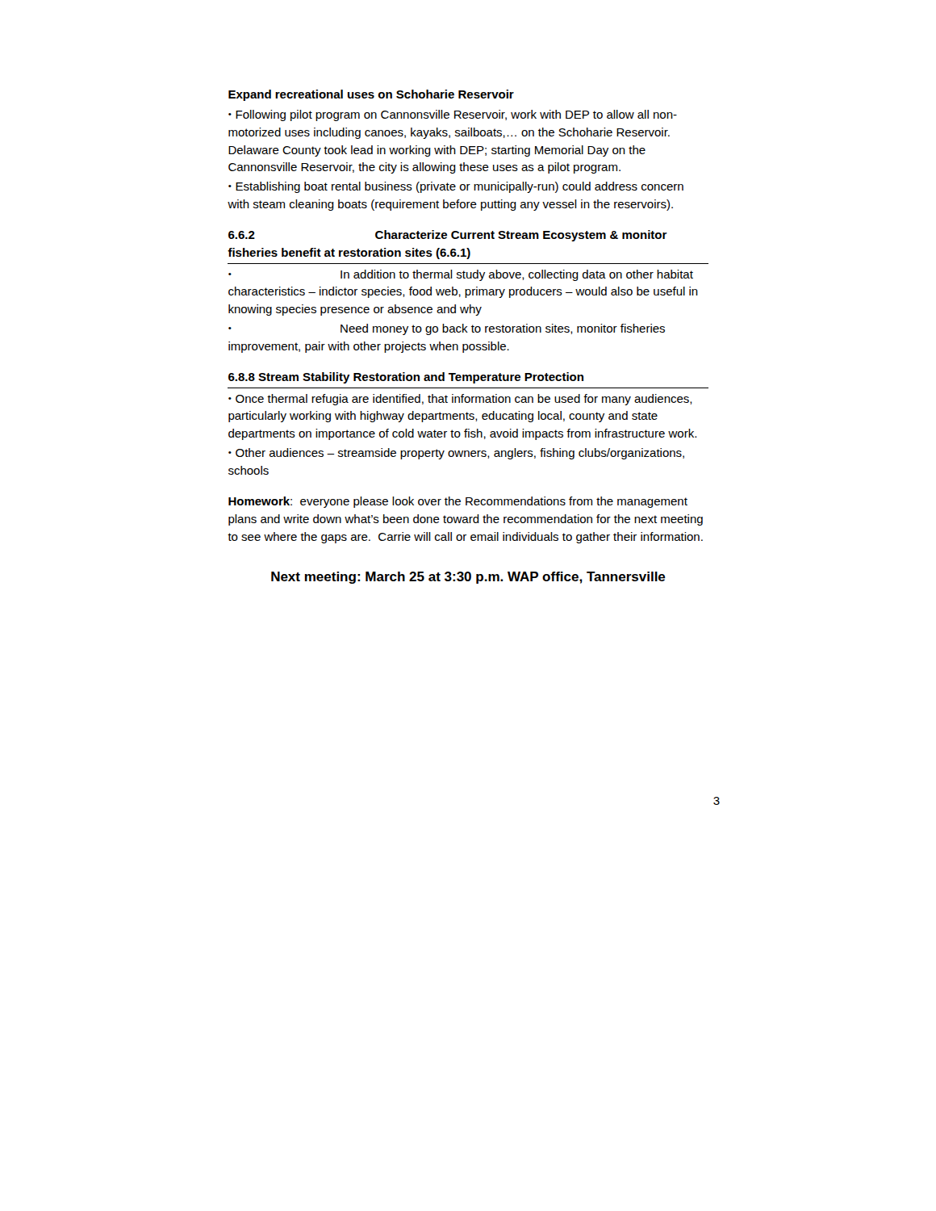Expand recreational uses on Schoharie Reservoir
•Following pilot program on Cannonsville Reservoir, work with DEP to allow all non-motorized uses including canoes, kayaks, sailboats,… on the Schoharie Reservoir. Delaware County took lead in working with DEP; starting Memorial Day on the Cannonsville Reservoir, the city is allowing these uses as a pilot program.
•Establishing boat rental business (private or municipally-run) could address concern with steam cleaning boats (requirement before putting any vessel in the reservoirs).
6.6.2 Characterize Current Stream Ecosystem & monitor fisheries benefit at restoration sites (6.6.1)
• In addition to thermal study above, collecting data on other habitat characteristics – indictor species, food web, primary producers – would also be useful in knowing species presence or absence and why
• Need money to go back to restoration sites, monitor fisheries improvement, pair with other projects when possible.
6.8.8 Stream Stability Restoration and Temperature Protection
•Once thermal refugia are identified, that information can be used for many audiences, particularly working with highway departments, educating local, county and state departments on importance of cold water to fish, avoid impacts from infrastructure work.
•Other audiences – streamside property owners, anglers, fishing clubs/organizations, schools
Homework: everyone please look over the Recommendations from the management plans and write down what’s been done toward the recommendation for the next meeting to see where the gaps are. Carrie will call or email individuals to gather their information.
Next meeting: March 25 at 3:30 p.m. WAP office, Tannersville
3